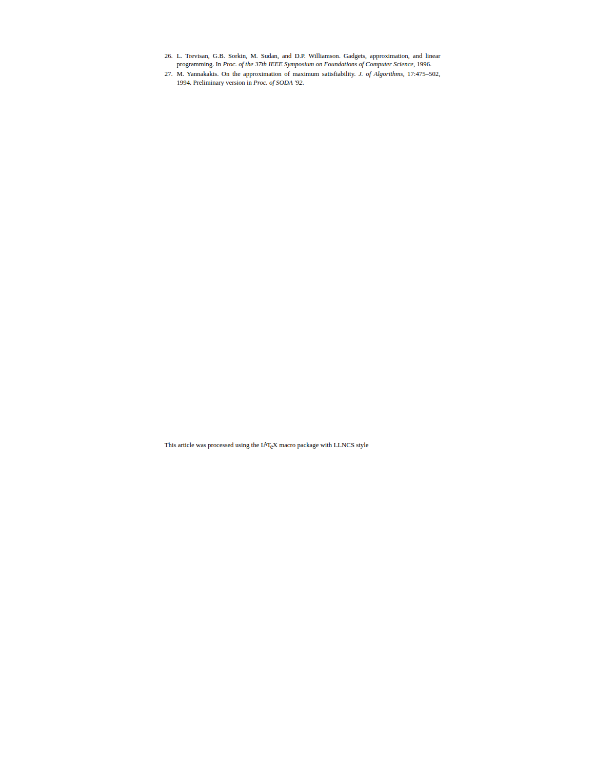26. L. Trevisan, G.B. Sorkin, M. Sudan, and D.P. Williamson. Gadgets, approximation, and linear programming. In Proc. of the 37th IEEE Symposium on Foundations of Computer Science, 1996.
27. M. Yannakakis. On the approximation of maximum satisfiability. J. of Algorithms, 17:475–502, 1994. Preliminary version in Proc. of SODA '92.
This article was processed using the La Te X macro package with LLNCS style